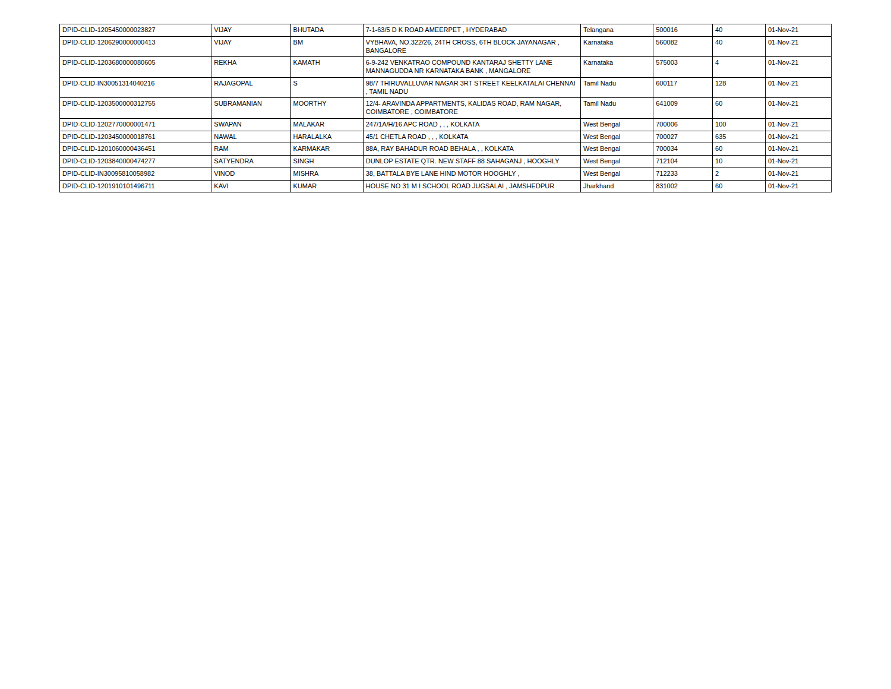| DPID-CLID-1205450000023827 | VIJAY | BHUTADA | 7-1-63/5 D K ROAD AMEERPET , HYDERABAD | Telangana | 500016 | 40 | 01-Nov-21 |
| DPID-CLID-1206290000000413 | VIJAY | BM | VYBHAVA, NO.322/26, 24TH CROSS, 6TH BLOCK JAYANAGAR , BANGALORE | Karnataka | 560082 | 40 | 01-Nov-21 |
| DPID-CLID-1203680000080605 | REKHA | KAMATH | 6-9-242 VENKATRAO COMPOUND KANTARAJ SHETTY LANE MANNAGUDDA NR KARNATAKA BANK , MANGALORE | Karnataka | 575003 | 4 | 01-Nov-21 |
| DPID-CLID-IN30051314040216 | RAJAGOPAL | S | 98/7 THIRUVALLUVAR NAGAR 3RT STREET KEELKATALAI CHENNAI , TAMIL NADU | Tamil Nadu | 600117 | 128 | 01-Nov-21 |
| DPID-CLID-1203500000312755 | SUBRAMANIAN | MOORTHY | 12/4- ARAVINDA APPARTMENTS, KALIDAS ROAD, RAM NAGAR, COIMBATORE , COIMBATORE | Tamil Nadu | 641009 | 60 | 01-Nov-21 |
| DPID-CLID-1202770000001471 | SWAPAN | MALAKAR | 247/1A/H/16 APC ROAD , , , KOLKATA | West Bengal | 700006 | 100 | 01-Nov-21 |
| DPID-CLID-1203450000018761 | NAWAL | HARALALKA | 45/1 CHETLA ROAD , , , KOLKATA | West Bengal | 700027 | 635 | 01-Nov-21 |
| DPID-CLID-1201060000436451 | RAM | KARMAKAR | 88A, RAY BAHADUR ROAD BEHALA , , KOLKATA | West Bengal | 700034 | 60 | 01-Nov-21 |
| DPID-CLID-1203840000474277 | SATYENDRA | SINGH | DUNLOP ESTATE QTR. NEW STAFF 88 SAHAGANJ , HOOGHLY | West Bengal | 712104 | 10 | 01-Nov-21 |
| DPID-CLID-IN30095810058982 | VINOD | MISHRA | 38, BATTALA BYE LANE HIND MOTOR HOOGHLY , | West Bengal | 712233 | 2 | 01-Nov-21 |
| DPID-CLID-1201910101496711 | KAVI | KUMAR | HOUSE NO 31 M I SCHOOL ROAD JUGSALAI , JAMSHEDPUR | Jharkhand | 831002 | 60 | 01-Nov-21 |